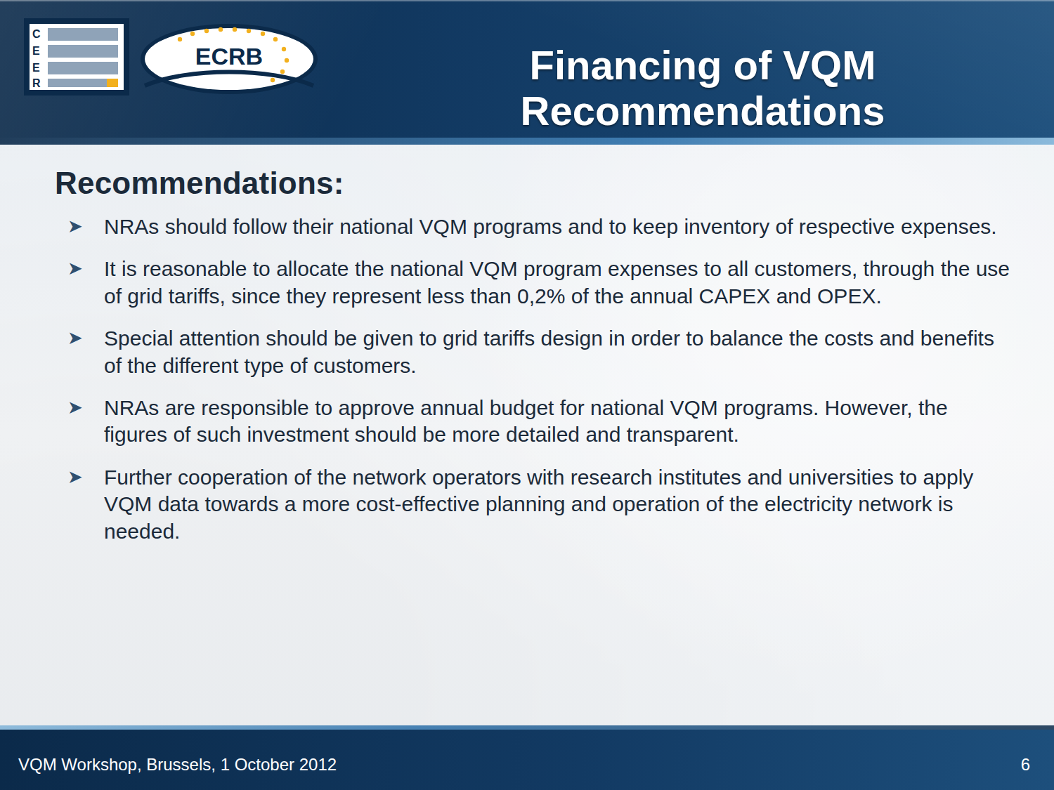C E E R ECRB
Financing of VQM
Recommendations
Recommendations:
NRAs should follow their national VQM programs and to keep inventory of respective expenses.
It is reasonable to allocate the national VQM program expenses to all customers, through the use of grid tariffs, since they represent less than 0,2% of the annual CAPEX and OPEX.
Special attention should be given to grid tariffs design in order to balance the costs and benefits of the different type of customers.
NRAs are responsible to approve annual budget for national VQM programs. However, the figures of such investment should be more detailed and transparent.
Further cooperation of the network operators with research institutes and universities to apply VQM data towards a more cost-effective planning and operation of the electricity network is needed.
VQM Workshop, Brussels, 1 October 2012
6